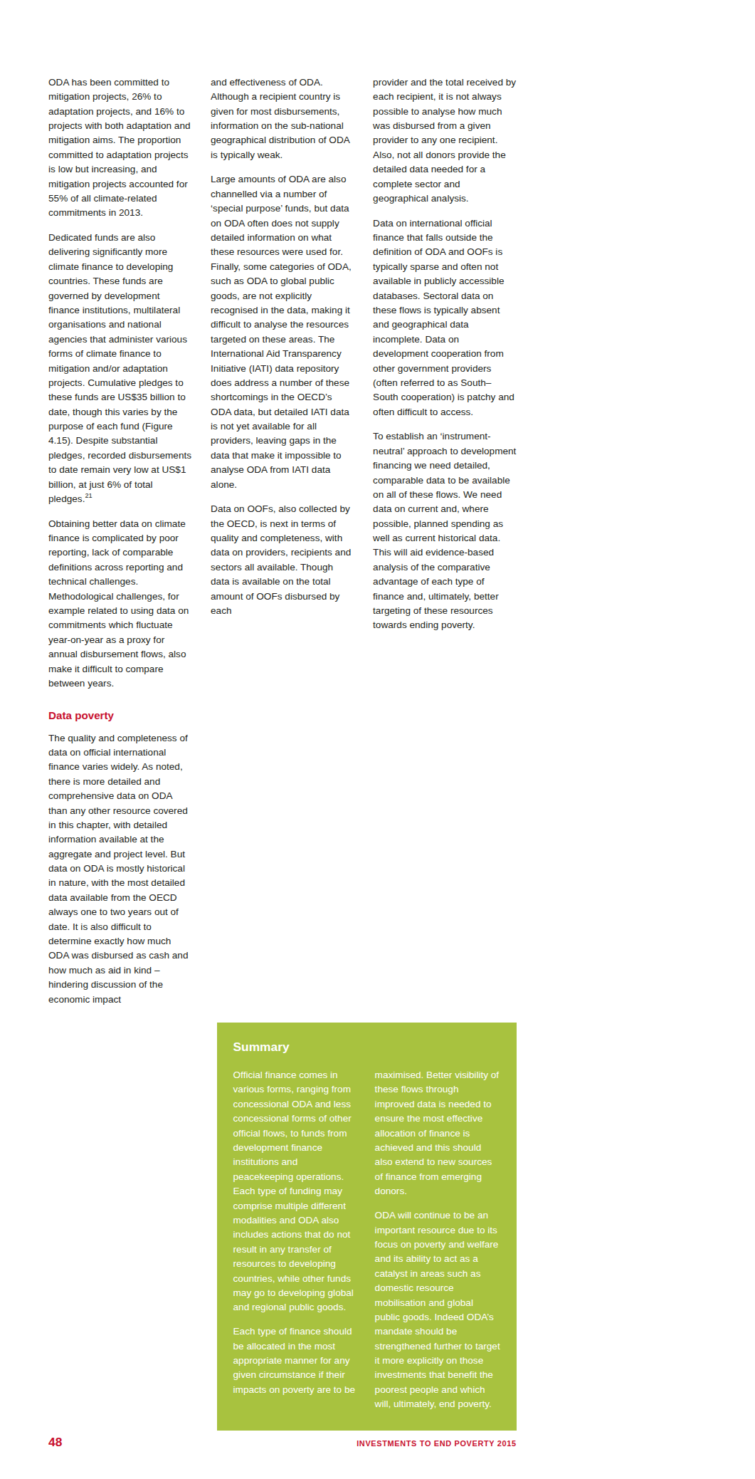ODA has been committed to mitigation projects, 26% to adaptation projects, and 16% to projects with both adaptation and mitigation aims. The proportion committed to adaptation projects is low but increasing, and mitigation projects accounted for 55% of all climate-related commitments in 2013.
Dedicated funds are also delivering significantly more climate finance to developing countries. These funds are governed by development finance institutions, multilateral organisations and national agencies that administer various forms of climate finance to mitigation and/or adaptation projects. Cumulative pledges to these funds are US$35 billion to date, though this varies by the purpose of each fund (Figure 4.15). Despite substantial pledges, recorded disbursements to date remain very low at US$1 billion, at just 6% of total pledges.21
Obtaining better data on climate finance is complicated by poor reporting, lack of comparable definitions across reporting and technical challenges. Methodological challenges, for example related to using data on commitments which fluctuate year-on-year as a proxy for annual disbursement flows, also make it difficult to compare between years.
Data poverty
The quality and completeness of data on official international finance varies widely. As noted, there is more detailed and comprehensive data on ODA than any other resource covered in this chapter, with detailed information available at the aggregate and project level. But data on ODA is mostly historical in nature, with the most detailed data available from the OECD always one to two years out of date. It is also difficult to determine exactly how much ODA was disbursed as cash and how much as aid in kind – hindering discussion of the economic impact
and effectiveness of ODA. Although a recipient country is given for most disbursements, information on the sub-national geographical distribution of ODA is typically weak.
Large amounts of ODA are also channelled via a number of ‘special purpose’ funds, but data on ODA often does not supply detailed information on what these resources were used for. Finally, some categories of ODA, such as ODA to global public goods, are not explicitly recognised in the data, making it difficult to analyse the resources targeted on these areas. The International Aid Transparency Initiative (IATI) data repository does address a number of these shortcomings in the OECD’s ODA data, but detailed IATI data is not yet available for all providers, leaving gaps in the data that make it impossible to analyse ODA from IATI data alone.
Data on OOFs, also collected by the OECD, is next in terms of quality and completeness, with data on providers, recipients and sectors all available. Though data is available on the total amount of OOFs disbursed by each
provider and the total received by each recipient, it is not always possible to analyse how much was disbursed from a given provider to any one recipient. Also, not all donors provide the detailed data needed for a complete sector and geographical analysis.
Data on international official finance that falls outside the definition of ODA and OOFs is typically sparse and often not available in publicly accessible databases. Sectoral data on these flows is typically absent and geographical data incomplete. Data on development cooperation from other government providers (often referred to as South–South cooperation) is patchy and often difficult to access.
To establish an ‘instrument-neutral’ approach to development financing we need detailed, comparable data to be available on all of these flows. We need data on current and, where possible, planned spending as well as current historical data. This will aid evidence-based analysis of the comparative advantage of each type of finance and, ultimately, better targeting of these resources towards ending poverty.
Summary
Official finance comes in various forms, ranging from concessional ODA and less concessional forms of other official flows, to funds from development finance institutions and peacekeeping operations. Each type of funding may comprise multiple different modalities and ODA also includes actions that do not result in any transfer of resources to developing countries, while other funds may go to developing global and regional public goods.
Each type of finance should be allocated in the most appropriate manner for any given circumstance if their impacts on poverty are to be
maximised. Better visibility of these flows through improved data is needed to ensure the most effective allocation of finance is achieved and this should also extend to new sources of finance from emerging donors.
ODA will continue to be an important resource due to its focus on poverty and welfare and its ability to act as a catalyst in areas such as domestic resource mobilisation and global public goods. Indeed ODA’s mandate should be strengthened further to target it more explicitly on those investments that benefit the poorest people and which will, ultimately, end poverty.
48
Investments to end poverty 2015